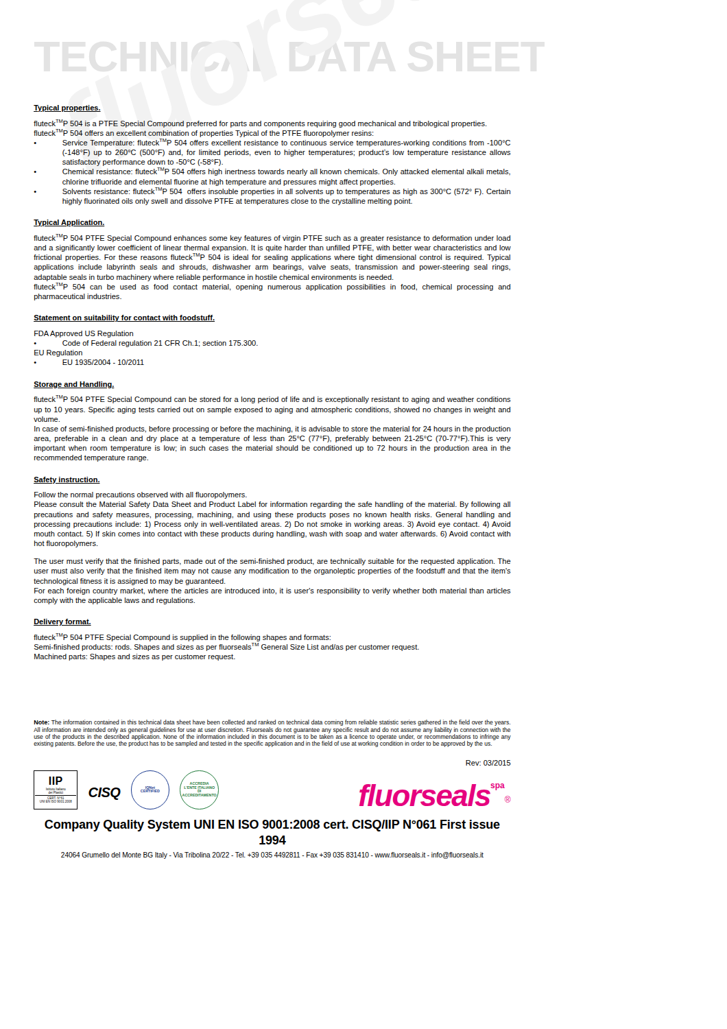fluorseals
TECHNICAL DATA SHEET
Typical properties.
fluteckTMP 504 is a PTFE Special Compound preferred for parts and components requiring good mechanical and tribological properties.
fluteckTMP 504 offers an excellent combination of properties Typical of the PTFE fluoropolymer resins:
Service Temperature: fluteckTMP 504 offers excellent resistance to continuous service temperatures-working conditions from -100°C (-148°F) up to 260°C (500°F) and, for limited periods, even to higher temperatures; product’s low temperature resistance allows satisfactory performance down to -50°C (-58°F).
Chemical resistance: fluteckTMP 504 offers high inertness towards nearly all known chemicals. Only attacked elemental alkali metals, chlorine trifluoride and elemental fluorine at high temperature and pressures might affect properties.
Solvents resistance: fluteckTMP 504 offers insoluble properties in all solvents up to temperatures as high as 300°C (572° F). Certain highly fluorinated oils only swell and dissolve PTFE at temperatures close to the crystalline melting point.
Typical Application.
fluteckTMP 504 PTFE Special Compound enhances some key features of virgin PTFE such as a greater resistance to deformation under load and a significantly lower coefficient of linear thermal expansion. It is quite harder than unfilled PTFE, with better wear characteristics and low frictional properties. For these reasons fluteckTMP 504 is ideal for sealing applications where tight dimensional control is required. Typical applications include labyrinth seals and shrouds, dishwasher arm bearings, valve seats, transmission and power-steering seal rings, adaptable seals in turbo machinery where reliable performance in hostile chemical environments is needed.
fluteckTMP 504 can be used as food contact material, opening numerous application possibilities in food, chemical processing and pharmaceutical industries.
Statement on suitability for contact with foodstuff.
FDA Approved US Regulation
Code of Federal regulation 21 CFR Ch.1; section 175.300.
EU Regulation
EU 1935/2004 - 10/2011
Storage and Handling.
fluteckTMP 504 PTFE Special Compound can be stored for a long period of life and is exceptionally resistant to aging and weather conditions up to 10 years. Specific aging tests carried out on sample exposed to aging and atmospheric conditions, showed no changes in weight and volume.
In case of semi-finished products, before processing or before the machining, it is advisable to store the material for 24 hours in the production area, preferable in a clean and dry place at a temperature of less than 25°C (77°F), preferably between 21-25°C (70-77°F).This is very important when room temperature is low; in such cases the material should be conditioned up to 72 hours in the production area in the recommended temperature range.
Safety instruction.
Follow the normal precautions observed with all fluoropolymers.
Please consult the Material Safety Data Sheet and Product Label for information regarding the safe handling of the material. By following all precautions and safety measures, processing, machining, and using these products poses no known health risks. General handling and processing precautions include: 1) Process only in well-ventilated areas. 2) Do not smoke in working areas. 3) Avoid eye contact. 4) Avoid mouth contact. 5) If skin comes into contact with these products during handling, wash with soap and water afterwards. 6) Avoid contact with hot fluoropolymers.
The user must verify that the finished parts, made out of the semi-finished product, are technically suitable for the requested application. The user must also verify that the finished item may not cause any modification to the organoleptic properties of the foodstuff and that the item's technological fitness it is assigned to may be guaranteed.
For each foreign country market, where the articles are introduced into, it is user's responsibility to verify whether both material than articles comply with the applicable laws and regulations.
Delivery format.
fluteckTMP 504 PTFE Special Compound is supplied in the following shapes and formats:
Semi-finished products: rods. Shapes and sizes as per fluorsealsTM General Size List and/as per customer request.
Machined parts: Shapes and sizes as per customer request.
Note: The information contained in this technical data sheet have been collected and ranked on technical data coming from reliable statistic series gathered in the field over the years. All information are intended only as general guidelines for use at user discretion. Fluorseals do not guarantee any specific result and do not assume any liability in connection with the use of the products in the described application. None of the information included in this document is to be taken as a licence to operate under, or recommendations to infringe any existing patents. Before the use, the product has to be sampled and tested in the specific application and in the field of use at working condition in order to be approved by the us.
Rev: 03/2015
IIP
Istituto Italiano
dei Plastici
CERT. N°61
UNI EN ISO 9001:2008
CISQ
IQNet
CERTIFIED
ACCREDIA
L'ENTE ITALIANO
DI ACCREDITAMENTO
fluorseals spa®
Company Quality System UNI EN ISO 9001:2008 cert. CISQ/IIP N°061 First issue 1994
24064 Grumello del Monte BG Italy - Via Tribolina 20/22 - Tel. +39 035 4492811 - Fax +39 035 831410 - www.fluorseals.it - info@fluorseals.it